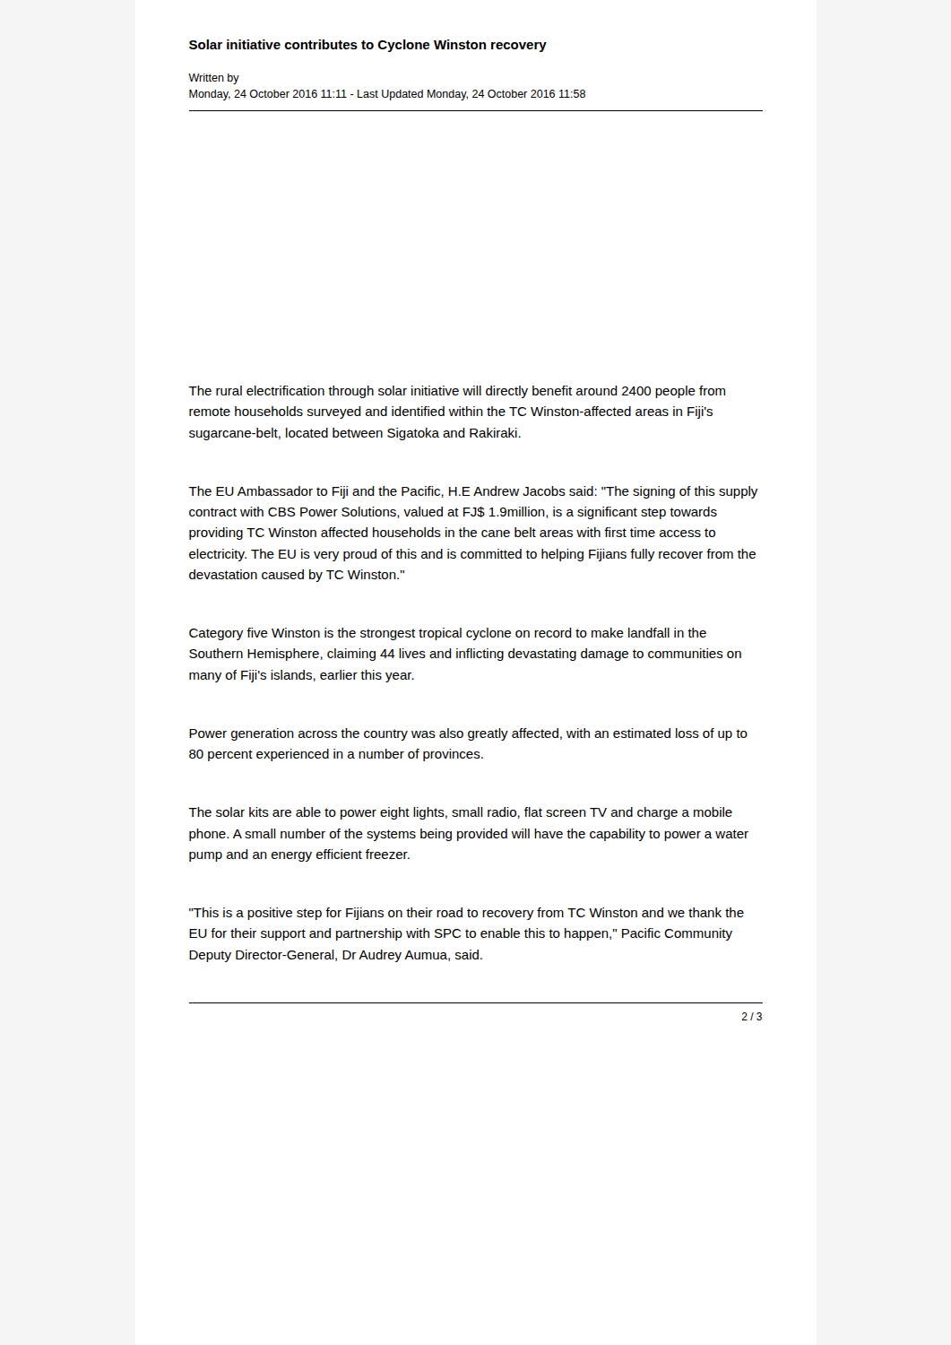Solar initiative contributes to Cyclone Winston recovery
Written by Monday, 24 October 2016 11:11 - Last Updated Monday, 24 October 2016 11:58
The rural electrification through solar initiative will directly benefit around 2400 people from remote households surveyed and identified within the TC Winston-affected areas in Fiji's sugarcane-belt, located between Sigatoka and Rakiraki.
The EU Ambassador to Fiji and the Pacific, H.E Andrew Jacobs said: "The signing of this supply contract with CBS Power Solutions, valued at FJ$ 1.9million, is a significant step towards providing TC Winston affected households in the cane belt areas with first time access to electricity. The EU is very proud of this and is committed to helping Fijians fully recover from the devastation caused by TC Winston."
Category five Winston is the strongest tropical cyclone on record to make landfall in the Southern Hemisphere, claiming 44 lives and inflicting devastating damage to communities on many of Fiji's islands, earlier this year.
Power generation across the country was also greatly affected, with an estimated loss of up to 80 percent experienced in a number of provinces.
The solar kits are able to power eight lights, small radio, flat screen TV and charge a mobile phone. A small number of the systems being provided will have the capability to power a water pump and an energy efficient freezer.
"This is a positive step for Fijians on their road to recovery from TC Winston and we thank the EU for their support and partnership with SPC to enable this to happen," Pacific Community Deputy Director-General, Dr Audrey Aumua, said.
2 / 3